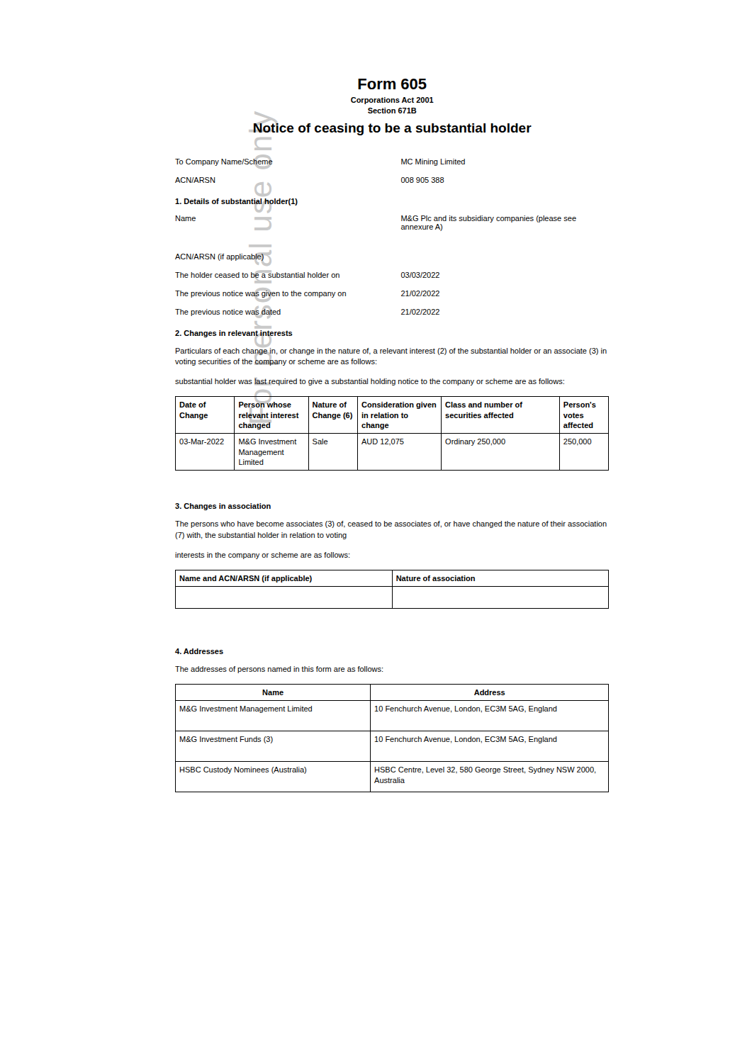For personal use only
Form 605
Corporations Act 2001
Section 671B
Notice of ceasing to be a substantial holder
To Company Name/Scheme
MC Mining Limited
ACN/ARSN
008 905 388
1. Details of substantial holder(1)
Name
M&G Plc and its subsidiary companies (please see annexure A)
ACN/ARSN (if applicable)
The holder ceased to be a substantial holder on
03/03/2022
The previous notice was given to the company on
21/02/2022
The previous notice was dated
21/02/2022
2. Changes in relevant interests
Particulars of each change in, or change in the nature of, a relevant interest (2) of the substantial holder or an associate (3) in voting securities of the company or scheme are as follows:
substantial holder was last required to give a substantial holding notice to the company or scheme are as follows:
| Date of Change | Person whose relevant interest changed | Nature of Change (6) | Consideration given in relation to change | Class and number of securities affected | Person's votes affected |
| --- | --- | --- | --- | --- | --- |
| 03-Mar-2022 | M&G Investment Management Limited | Sale | AUD 12,075 | Ordinary 250,000 | 250,000 |
3. Changes in association
The persons who have become associates (3) of, ceased to be associates of, or have changed the nature of their association (7) with, the substantial holder in relation to voting
interests in the company or scheme are as follows:
| Name and ACN/ARSN (if applicable) | Nature of association |
| --- | --- |
4. Addresses
The addresses of persons named in this form are as follows:
| Name | Address |
| --- | --- |
| M&G Investment Management Limited | 10 Fenchurch Avenue, London, EC3M 5AG, England |
| M&G Investment Funds (3) | 10 Fenchurch Avenue, London, EC3M 5AG, England |
| HSBC Custody Nominees (Australia) | HSBC Centre, Level 32, 580 George Street, Sydney NSW 2000, Australia |